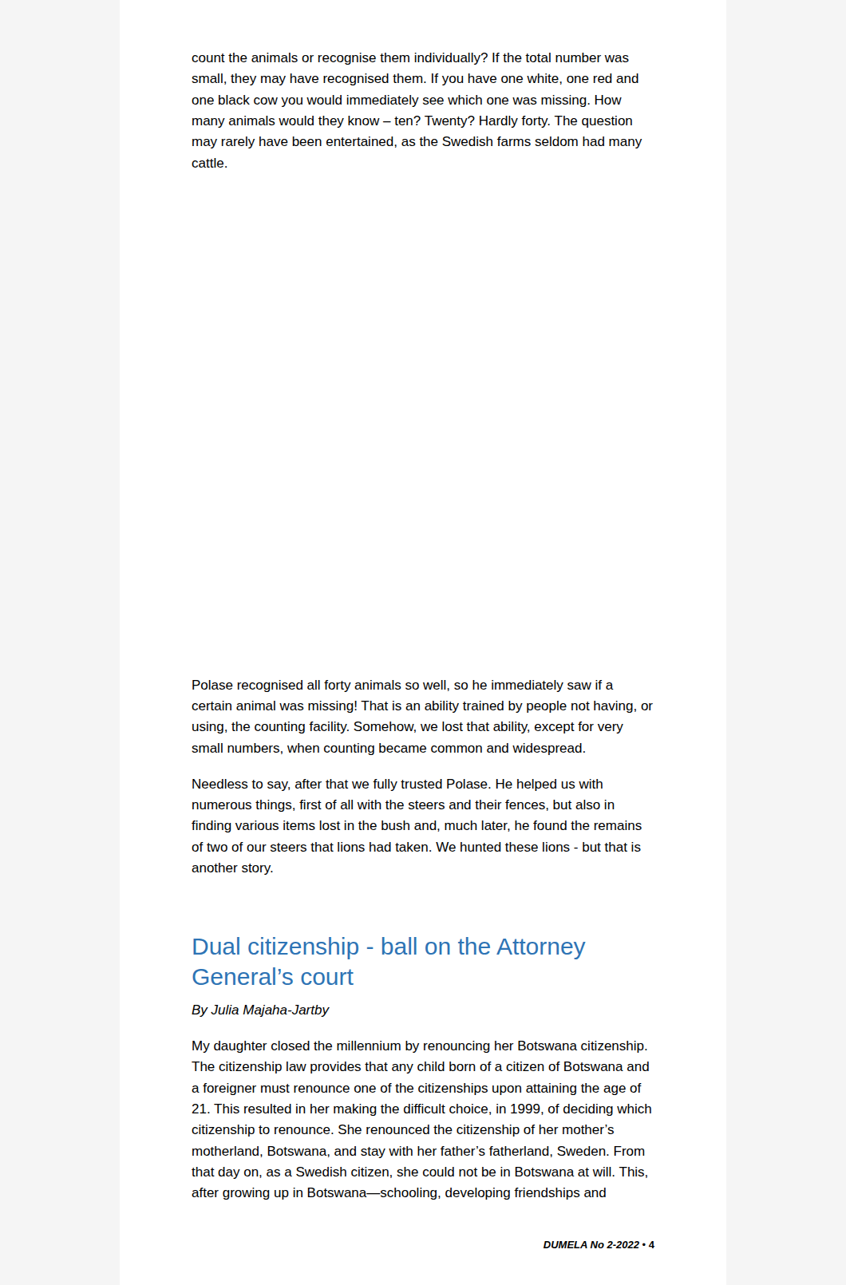count the animals or recognise them individually? If the total number was small, they may have recognised them. If you have one white, one red and one black cow you would immediately see which one was missing. How many animals would they know – ten? Twenty? Hardly forty. The question may rarely have been entertained, as the Swedish farms seldom had many cattle.
Polase recognised all forty animals so well, so he immediately saw if a certain animal was missing! That is an ability trained by people not having, or using, the counting facility. Somehow, we lost that ability, except for very small numbers, when counting became common and widespread.
Needless to say, after that we fully trusted Polase. He helped us with numerous things, first of all with the steers and their fences, but also in finding various items lost in the bush and, much later, he found the remains of two of our steers that lions had taken. We hunted these lions - but that is another story.
Dual citizenship - ball on the Attorney General’s court
By Julia Majaha-Jartby
My daughter closed the millennium by renouncing her Botswana citizenship. The citizenship law provides that any child born of a citizen of Botswana and a foreigner must renounce one of the citizenships upon attaining the age of 21. This resulted in her making the difficult choice, in 1999, of deciding which citizenship to renounce. She renounced the citizenship of her mother’s motherland, Botswana, and stay with her father’s fatherland, Sweden. From that day on, as a Swedish citizen, she could not be in Botswana at will. This, after growing up in Botswana—schooling, developing friendships and
DUMELA No 2-2022 • 4